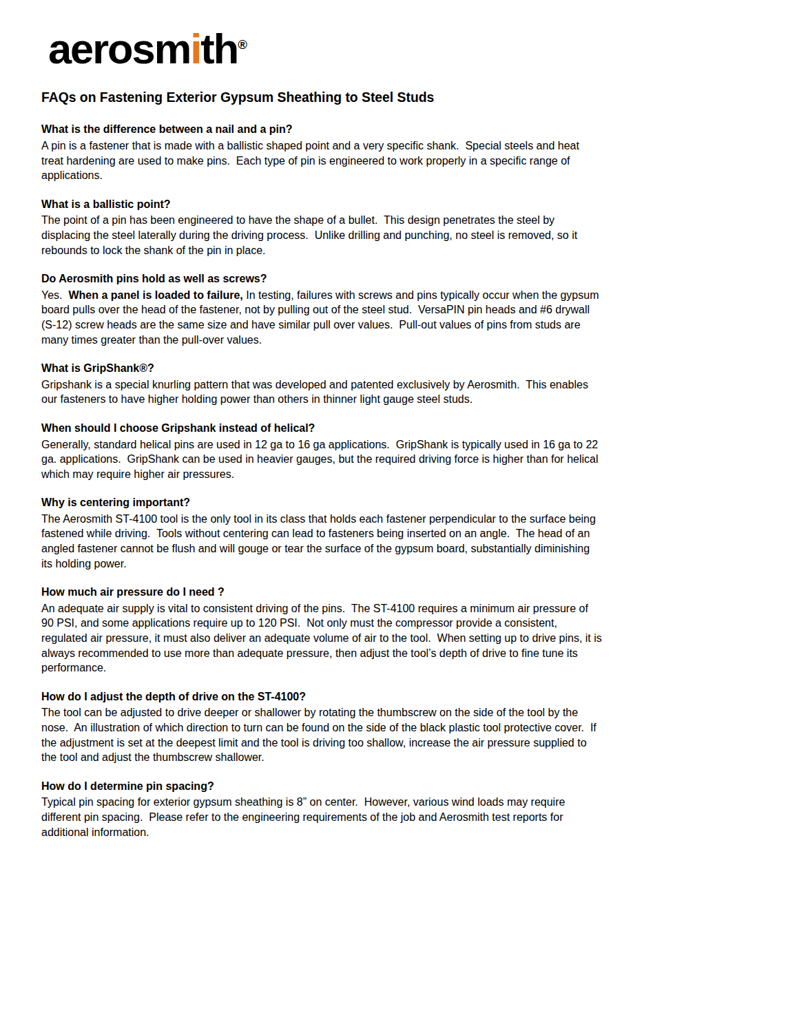aerosmith®
FAQs on Fastening Exterior Gypsum Sheathing to Steel Studs
What is the difference between a nail and a pin?
A pin is a fastener that is made with a ballistic shaped point and a very specific shank. Special steels and heat treat hardening are used to make pins. Each type of pin is engineered to work properly in a specific range of applications.
What is a ballistic point?
The point of a pin has been engineered to have the shape of a bullet. This design penetrates the steel by displacing the steel laterally during the driving process. Unlike drilling and punching, no steel is removed, so it rebounds to lock the shank of the pin in place.
Do Aerosmith pins hold as well as screws?
Yes. When a panel is loaded to failure, In testing, failures with screws and pins typically occur when the gypsum board pulls over the head of the fastener, not by pulling out of the steel stud. VersaPIN pin heads and #6 drywall (S-12) screw heads are the same size and have similar pull over values. Pull-out values of pins from studs are many times greater than the pull-over values.
What is GripShank®?
Gripshank is a special knurling pattern that was developed and patented exclusively by Aerosmith. This enables our fasteners to have higher holding power than others in thinner light gauge steel studs.
When should I choose Gripshank instead of helical?
Generally, standard helical pins are used in 12 ga to 16 ga applications. GripShank is typically used in 16 ga to 22 ga. applications. GripShank can be used in heavier gauges, but the required driving force is higher than for helical which may require higher air pressures.
Why is centering important?
The Aerosmith ST-4100 tool is the only tool in its class that holds each fastener perpendicular to the surface being fastened while driving. Tools without centering can lead to fasteners being inserted on an angle. The head of an angled fastener cannot be flush and will gouge or tear the surface of the gypsum board, substantially diminishing its holding power.
How much air pressure do I need ?
An adequate air supply is vital to consistent driving of the pins. The ST-4100 requires a minimum air pressure of 90 PSI, and some applications require up to 120 PSI. Not only must the compressor provide a consistent, regulated air pressure, it must also deliver an adequate volume of air to the tool. When setting up to drive pins, it is always recommended to use more than adequate pressure, then adjust the tool’s depth of drive to fine tune its performance.
How do I adjust the depth of drive on the ST-4100?
The tool can be adjusted to drive deeper or shallower by rotating the thumbscrew on the side of the tool by the nose. An illustration of which direction to turn can be found on the side of the black plastic tool protective cover. If the adjustment is set at the deepest limit and the tool is driving too shallow, increase the air pressure supplied to the tool and adjust the thumbscrew shallower.
How do I determine pin spacing?
Typical pin spacing for exterior gypsum sheathing is 8” on center. However, various wind loads may require different pin spacing. Please refer to the engineering requirements of the job and Aerosmith test reports for additional information.